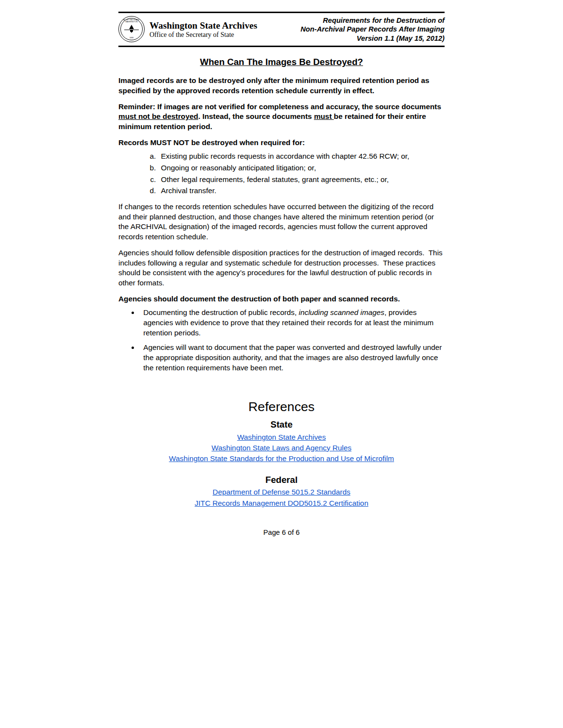SEAL OF THE STATE OF WASHINGTON
1889
Washington State Archives
Office of the Secretary of State
Requirements for the Destruction of
Non-Archival Paper Records After Imaging
Version 1.1 (May 15, 2012)
When Can The Images Be Destroyed?
Imaged records are to be destroyed only after the minimum required retention period as specified by the approved records retention schedule currently in effect.
Reminder: If images are not verified for completeness and accuracy, the source documents must not be destroyed. Instead, the source documents must be retained for their entire minimum retention period.
Records MUST NOT be destroyed when required for:
Existing public records requests in accordance with chapter 42.56 RCW; or,
Ongoing or reasonably anticipated litigation; or,
Other legal requirements, federal statutes, grant agreements, etc.; or,
Archival transfer.
If changes to the records retention schedules have occurred between the digitizing of the record and their planned destruction, and those changes have altered the minimum retention period (or the ARCHIVAL designation) of the imaged records, agencies must follow the current approved records retention schedule.
Agencies should follow defensible disposition practices for the destruction of imaged records. This includes following a regular and systematic schedule for destruction processes. These practices should be consistent with the agency’s procedures for the lawful destruction of public records in other formats.
Agencies should document the destruction of both paper and scanned records.
Documenting the destruction of public records, including scanned images, provides agencies with evidence to prove that they retained their records for at least the minimum retention periods.
Agencies will want to document that the paper was converted and destroyed lawfully under the appropriate disposition authority, and that the images are also destroyed lawfully once the retention requirements have been met.
References
State
Washington State Archives
Washington State Laws and Agency Rules
Washington State Standards for the Production and Use of Microfilm
Federal
Department of Defense 5015.2 Standards
JITC Records Management DOD5015.2 Certification
Page 6 of 6